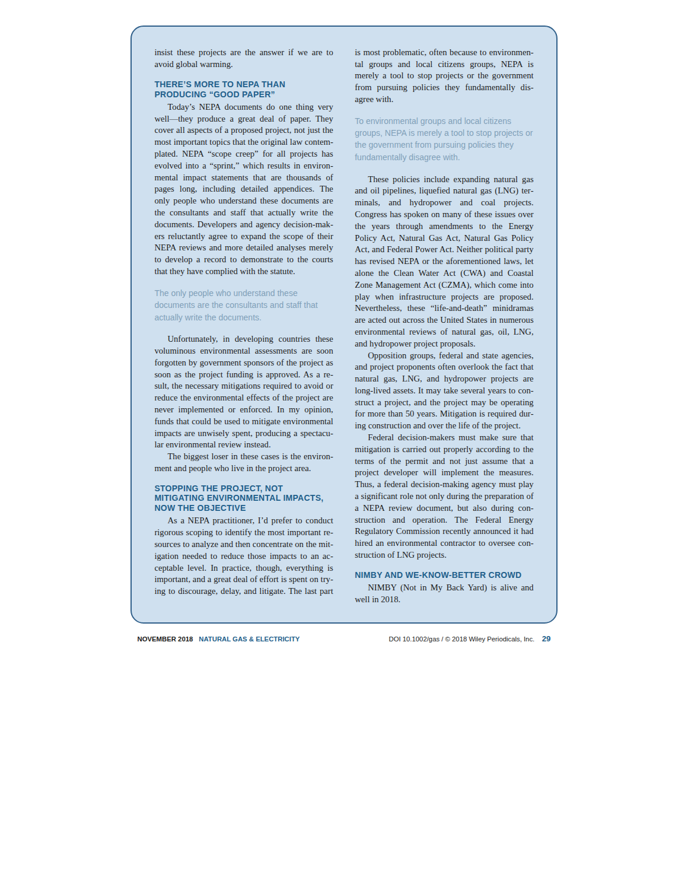insist these projects are the answer if we are to avoid global warming.
There’s More to NEPA Than Producing “Good Paper”
Today’s NEPA documents do one thing very well—they produce a great deal of paper. They cover all aspects of a proposed project, not just the most important topics that the original law contemplated. NEPA “scope creep” for all projects has evolved into a “sprint,” which results in environmental impact statements that are thousands of pages long, including detailed appendices. The only people who understand these documents are the consultants and staff that actually write the documents. Developers and agency decision-makers reluctantly agree to expand the scope of their NEPA reviews and more detailed analyses merely to develop a record to demonstrate to the courts that they have complied with the statute.
The only people who understand these documents are the consultants and staff that actually write the documents.
Unfortunately, in developing countries these voluminous environmental assessments are soon forgotten by government sponsors of the project as soon as the project funding is approved. As a result, the necessary mitigations required to avoid or reduce the environmental effects of the project are never implemented or enforced. In my opinion, funds that could be used to mitigate environmental impacts are unwisely spent, producing a spectacular environmental review instead.
The biggest loser in these cases is the environment and people who live in the project area.
Stopping the Project, Not Mitigating Environmental Impacts, Now the Objective
As a NEPA practitioner, I’d prefer to conduct rigorous scoping to identify the most important resources to analyze and then concentrate on the mitigation needed to reduce those impacts to an acceptable level. In practice, though, everything is important, and a great deal of effort is spent on trying to discourage, delay, and litigate. The last part is most problematic, often because to environmental groups and local citizens groups, NEPA is merely a tool to stop projects or the government from pursuing policies they fundamentally disagree with.
To environmental groups and local citizens groups, NEPA is merely a tool to stop projects or the government from pursuing policies they fundamentally disagree with.
These policies include expanding natural gas and oil pipelines, liquefied natural gas (LNG) terminals, and hydropower and coal projects. Congress has spoken on many of these issues over the years through amendments to the Energy Policy Act, Natural Gas Act, Natural Gas Policy Act, and Federal Power Act. Neither political party has revised NEPA or the aforementioned laws, let alone the Clean Water Act (CWA) and Coastal Zone Management Act (CZMA), which come into play when infrastructure projects are proposed. Nevertheless, these “life-and-death” minidramas are acted out across the United States in numerous environmental reviews of natural gas, oil, LNG, and hydropower project proposals.
Opposition groups, federal and state agencies, and project proponents often overlook the fact that natural gas, LNG, and hydropower projects are long-lived assets. It may take several years to construct a project, and the project may be operating for more than 50 years. Mitigation is required during construction and over the life of the project.
Federal decision-makers must make sure that mitigation is carried out properly according to the terms of the permit and not just assume that a project developer will implement the measures. Thus, a federal decision-making agency must play a significant role not only during the preparation of a NEPA review document, but also during construction and operation. The Federal Energy Regulatory Commission recently announced it had hired an environmental contractor to oversee construction of LNG projects.
NIMBY and We-Know-Better Crowd
NIMBY (Not in My Back Yard) is alive and well in 2018.
NOVEMBER 2018 NATURAL GAS & ELECTRICITY
DOI 10.1002/gas / © 2018 Wiley Periodicals, Inc. 29